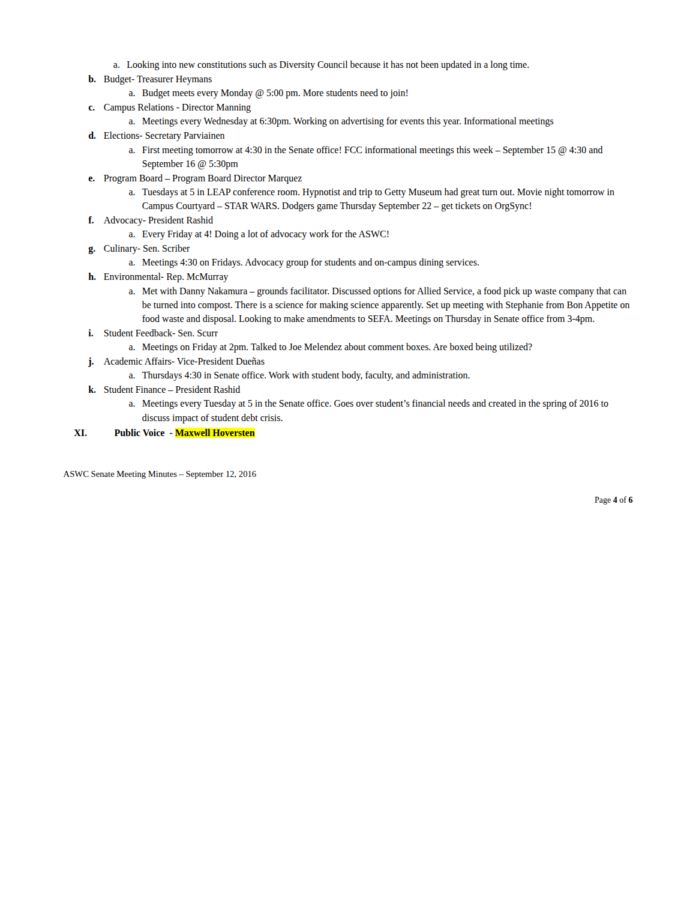a. Looking into new constitutions such as Diversity Council because it has not been updated in a long time.
b. Budget- Treasurer Heymans
a. Budget meets every Monday @ 5:00 pm. More students need to join!
c. Campus Relations - Director Manning
a. Meetings every Wednesday at 6:30pm. Working on advertising for events this year. Informational meetings
d. Elections- Secretary Parviainen
a. First meeting tomorrow at 4:30 in the Senate office! FCC informational meetings this week – September 15 @ 4:30 and September 16 @ 5:30pm
e. Program Board – Program Board Director Marquez
a. Tuesdays at 5 in LEAP conference room. Hypnotist and trip to Getty Museum had great turn out. Movie night tomorrow in Campus Courtyard – STAR WARS. Dodgers game Thursday September 22 – get tickets on OrgSync!
f. Advocacy- President Rashid
a. Every Friday at 4! Doing a lot of advocacy work for the ASWC!
g. Culinary- Sen. Scriber
a. Meetings 4:30 on Fridays. Advocacy group for students and on-campus dining services.
h. Environmental- Rep. McMurray
a. Met with Danny Nakamura – grounds facilitator. Discussed options for Allied Service, a food pick up waste company that can be turned into compost. There is a science for making science apparently. Set up meeting with Stephanie from Bon Appetite on food waste and disposal. Looking to make amendments to SEFA. Meetings on Thursday in Senate office from 3-4pm.
i. Student Feedback- Sen. Scurr
a. Meetings on Friday at 2pm. Talked to Joe Melendez about comment boxes. Are boxed being utilized?
j. Academic Affairs- Vice-President Dueñas
a. Thursdays 4:30 in Senate office. Work with student body, faculty, and administration.
k. Student Finance – President Rashid
a. Meetings every Tuesday at 5 in the Senate office. Goes over student’s financial needs and created in the spring of 2016 to discuss impact of student debt crisis.
XI. Public Voice - Maxwell Hoversten
ASWC Senate Meeting Minutes – September 12, 2016
Page 4 of 6